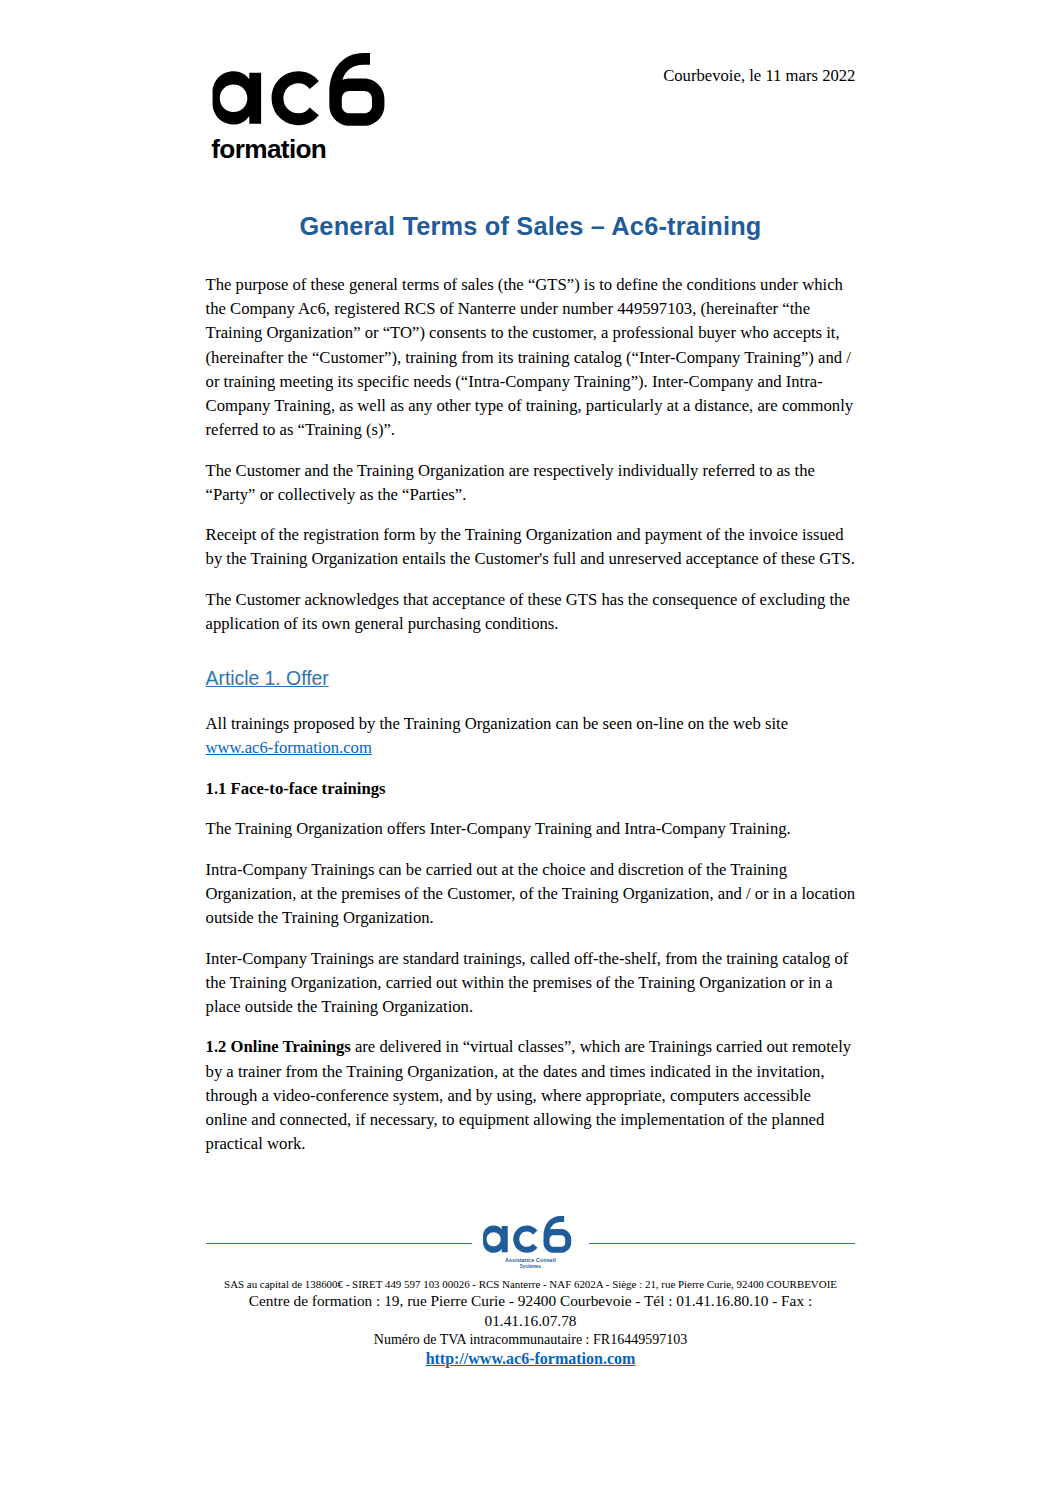formation
Courbevoie, le 11 mars 2022
General Terms of Sales – Ac6-training
The purpose of these general terms of sales (the “GTS”) is to define the conditions under which the Company Ac6, registered RCS of Nanterre under number 449597103, (hereinafter “the Training Organization” or “TO”) consents to the customer, a professional buyer who accepts it, (hereinafter the “Customer”), training from its training catalog (“Inter-Company Training”) and / or training meeting its specific needs (“Intra-Company Training”). Inter-Company and Intra-Company Training, as well as any other type of training, particularly at a distance, are commonly referred to as “Training (s)”.
The Customer and the Training Organization are respectively individually referred to as the “Party” or collectively as the “Parties”.
Receipt of the registration form by the Training Organization and payment of the invoice issued by the Training Organization entails the Customer's full and unreserved acceptance of these GTS.
The Customer acknowledges that acceptance of these GTS has the consequence of excluding the application of its own general purchasing conditions.
Article 1. Offer
All trainings proposed by the Training Organization can be seen on-line on the web site
www.ac6-formation.com
1.1 Face-to-face trainings
The Training Organization offers Inter-Company Training and Intra-Company Training.
Intra-Company Trainings can be carried out at the choice and discretion of the Training Organization, at the premises of the Customer, of the Training Organization, and / or in a location outside the Training Organization.
Inter-Company Trainings are standard trainings, called off-the-shelf, from the training catalog of the Training Organization, carried out within the premises of the Training Organization or in a place outside the Training Organization.
1.2 Online Trainings are delivered in “virtual classes”, which are Trainings carried out remotely by a trainer from the Training Organization, at the dates and times indicated in the invitation, through a video-conference system, and by using, where appropriate, computers accessible online and connected, if necessary, to equipment allowing the implementation of the planned practical work.
Assistance Conseil Systèmes
SAS au capital de 138600€ - SIRET 449 597 103 00026 - RCS Nanterre - NAF 6202A - Siège : 21, rue Pierre Curie, 92400 COURBEVOIE
Centre de formation : 19, rue Pierre Curie - 92400 Courbevoie - Tél : 01.41.16.80.10 - Fax : 01.41.16.07.78
Numéro de TVA intracommunautaire : FR16449597103
http://www.ac6-formation.com